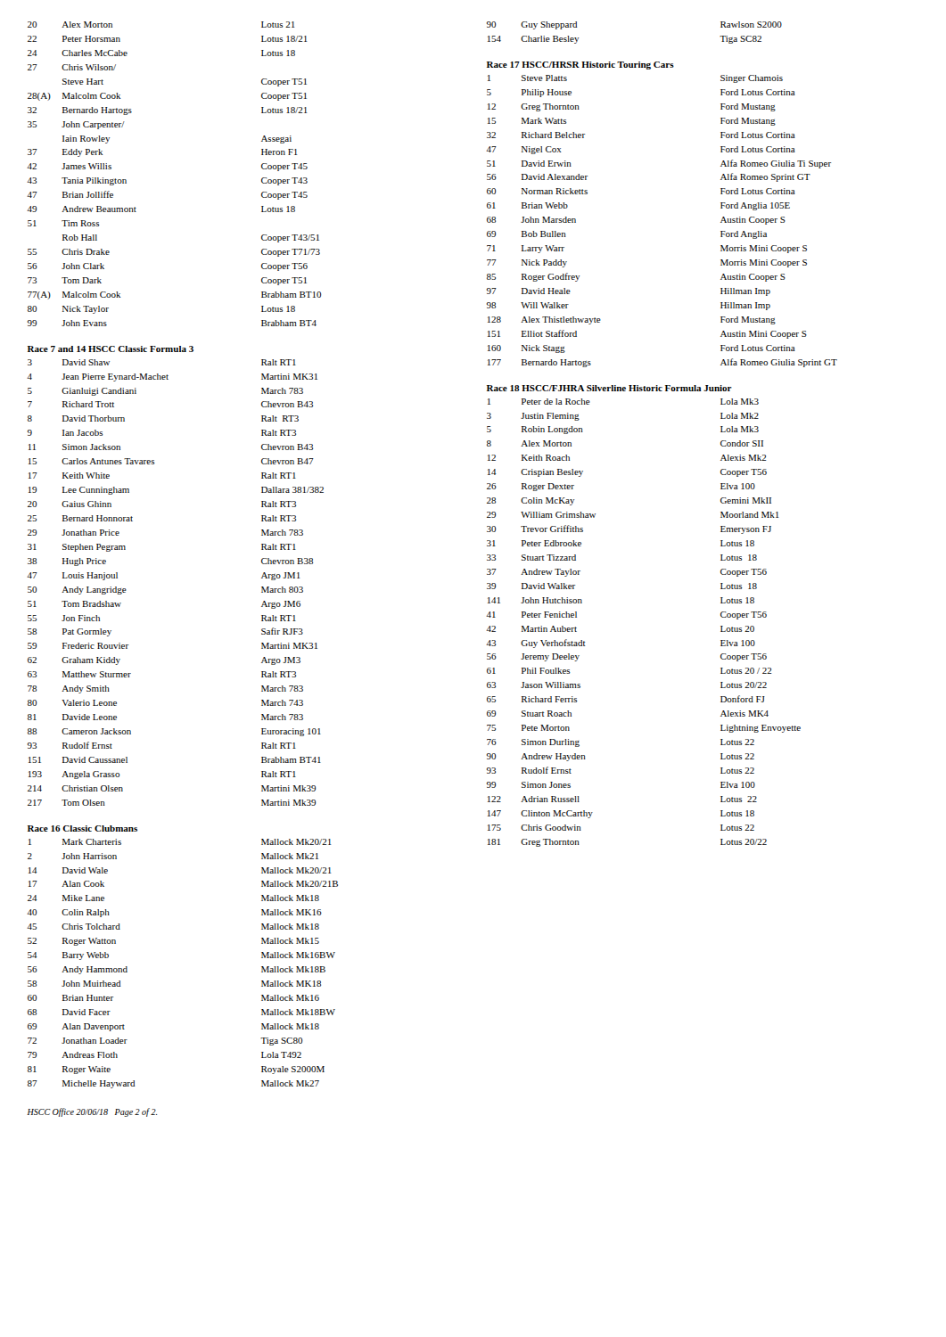| 20 | Alex Morton | Lotus 21 |
| 22 | Peter Horsman | Lotus 18/21 |
| 24 | Charles McCabe | Lotus 18 |
| 27 | Chris Wilson/ | |
| | Steve Hart | Cooper T51 |
| 28(A) | Malcolm Cook | Cooper T51 |
| 32 | Bernardo Hartogs | Lotus 18/21 |
| 35 | John Carpenter/ | |
| | Iain Rowley | Assegai |
| 37 | Eddy Perk | Heron F1 |
| 42 | James Willis | Cooper T45 |
| 43 | Tania Pilkington | Cooper T43 |
| 47 | Brian Jolliffe | Cooper T45 |
| 49 | Andrew Beaumont | Lotus 18 |
| 51 | Tim Ross | |
| | Rob Hall | Cooper T43/51 |
| 55 | Chris Drake | Cooper T71/73 |
| 56 | John Clark | Cooper T56 |
| 73 | Tom Dark | Cooper T51 |
| 77(A) | Malcolm Cook | Brabham BT10 |
| 80 | Nick Taylor | Lotus 18 |
| 99 | John Evans | Brabham BT4 |
Race 7 and 14 HSCC Classic Formula 3
| 3 | David Shaw | Ralt RT1 |
| 4 | Jean Pierre Eynard-Machet | Martini MK31 |
| 5 | Gianluigi Candiani | March 783 |
| 7 | Richard Trott | Chevron B43 |
| 8 | David Thorburn | Ralt RT3 |
| 9 | Ian Jacobs | Ralt RT3 |
| 11 | Simon Jackson | Chevron B43 |
| 15 | Carlos Antunes Tavares | Chevron B47 |
| 17 | Keith White | Ralt RT1 |
| 19 | Lee Cunningham | Dallara 381/382 |
| 20 | Gaius Ghinn | Ralt RT3 |
| 25 | Bernard Honnorat | Ralt RT3 |
| 29 | Jonathan Price | March 783 |
| 31 | Stephen Pegram | Ralt RT1 |
| 38 | Hugh Price | Chevron B38 |
| 47 | Louis Hanjoul | Argo JM1 |
| 50 | Andy Langridge | March 803 |
| 51 | Tom Bradshaw | Argo JM6 |
| 55 | Jon Finch | Ralt RT1 |
| 58 | Pat Gormley | Safir RJF3 |
| 59 | Frederic Rouvier | Martini MK31 |
| 62 | Graham Kiddy | Argo JM3 |
| 63 | Matthew Sturmer | Ralt RT3 |
| 78 | Andy Smith | March 783 |
| 80 | Valerio Leone | March 743 |
| 81 | Davide Leone | March 783 |
| 88 | Cameron Jackson | Euroracing 101 |
| 93 | Rudolf Ernst | Ralt RT1 |
| 151 | David Caussanel | Brabham BT41 |
| 193 | Angela Grasso | Ralt RT1 |
| 214 | Christian Olsen | Martini Mk39 |
| 217 | Tom Olsen | Martini Mk39 |
Race 16 Classic Clubmans
| 1 | Mark Charteris | Mallock Mk20/21 |
| 2 | John Harrison | Mallock Mk21 |
| 14 | David Wale | Mallock Mk20/21 |
| 17 | Alan Cook | Mallock Mk20/21B |
| 24 | Mike Lane | Mallock Mk18 |
| 40 | Colin Ralph | Mallock MK16 |
| 45 | Chris Tolchard | Mallock Mk18 |
| 52 | Roger Watton | Mallock Mk15 |
| 54 | Barry Webb | Mallock Mk16BW |
| 56 | Andy Hammond | Mallock Mk18B |
| 58 | John Muirhead | Mallock MK18 |
| 60 | Brian Hunter | Mallock Mk16 |
| 68 | David Facer | Mallock Mk18BW |
| 69 | Alan Davenport | Mallock Mk18 |
| 72 | Jonathan Loader | Tiga SC80 |
| 79 | Andreas Floth | Lola T492 |
| 81 | Roger Waite | Royale S2000M |
| 87 | Michelle Hayward | Mallock Mk27 |
HSCC Office 20/06/18 Page 2 of 2.
| 90 | Guy Sheppard | Rawlson S2000 |
| 154 | Charlie Besley | Tiga SC82 |
Race 17 HSCC/HRSR Historic Touring Cars
| 1 | Steve Platts | Singer Chamois |
| 5 | Philip House | Ford Lotus Cortina |
| 12 | Greg Thornton | Ford Mustang |
| 15 | Mark Watts | Ford Mustang |
| 32 | Richard Belcher | Ford Lotus Cortina |
| 47 | Nigel Cox | Ford Lotus Cortina |
| 51 | David Erwin | Alfa Romeo Giulia Ti Super |
| 56 | David Alexander | Alfa Romeo Sprint GT |
| 60 | Norman Ricketts | Ford Lotus Cortina |
| 61 | Brian Webb | Ford Anglia 105E |
| 68 | John Marsden | Austin Cooper S |
| 69 | Bob Bullen | Ford Anglia |
| 71 | Larry Warr | Morris Mini Cooper S |
| 77 | Nick Paddy | Morris Mini Cooper S |
| 85 | Roger Godfrey | Austin Cooper S |
| 97 | David Heale | Hillman Imp |
| 98 | Will Walker | Hillman Imp |
| 128 | Alex Thistlethwayte | Ford Mustang |
| 151 | Elliot Stafford | Austin Mini Cooper S |
| 160 | Nick Stagg | Ford Lotus Cortina |
| 177 | Bernardo Hartogs | Alfa Romeo Giulia Sprint GT |
Race 18 HSCC/FJHRA Silverline Historic Formula Junior
| 1 | Peter de la Roche | Lola Mk3 |
| 3 | Justin Fleming | Lola Mk2 |
| 5 | Robin Longdon | Lola Mk3 |
| 8 | Alex Morton | Condor SII |
| 12 | Keith Roach | Alexis Mk2 |
| 14 | Crispian Besley | Cooper T56 |
| 26 | Roger Dexter | Elva 100 |
| 28 | Colin McKay | Gemini MkII |
| 29 | William Grimshaw | Moorland Mk1 |
| 30 | Trevor Griffiths | Emeryson FJ |
| 31 | Peter Edbrooke | Lotus 18 |
| 33 | Stuart Tizzard | Lotus 18 |
| 37 | Andrew Taylor | Cooper T56 |
| 39 | David Walker | Lotus 18 |
| 141 | John Hutchison | Lotus 18 |
| 41 | Peter Fenichel | Cooper T56 |
| 42 | Martin Aubert | Lotus 20 |
| 43 | Guy Verhofstadt | Elva 100 |
| 56 | Jeremy Deeley | Cooper T56 |
| 61 | Phil Foulkes | Lotus 20 / 22 |
| 63 | Jason Williams | Lotus 20/22 |
| 65 | Richard Ferris | Donford FJ |
| 69 | Stuart Roach | Alexis MK4 |
| 75 | Pete Morton | Lightning Envoyette |
| 76 | Simon Durling | Lotus 22 |
| 90 | Andrew Hayden | Lotus 22 |
| 93 | Rudolf Ernst | Lotus 22 |
| 99 | Simon Jones | Elva 100 |
| 122 | Adrian Russell | Lotus 22 |
| 147 | Clinton McCarthy | Lotus 18 |
| 175 | Chris Goodwin | Lotus 22 |
| 181 | Greg Thornton | Lotus 20/22 |